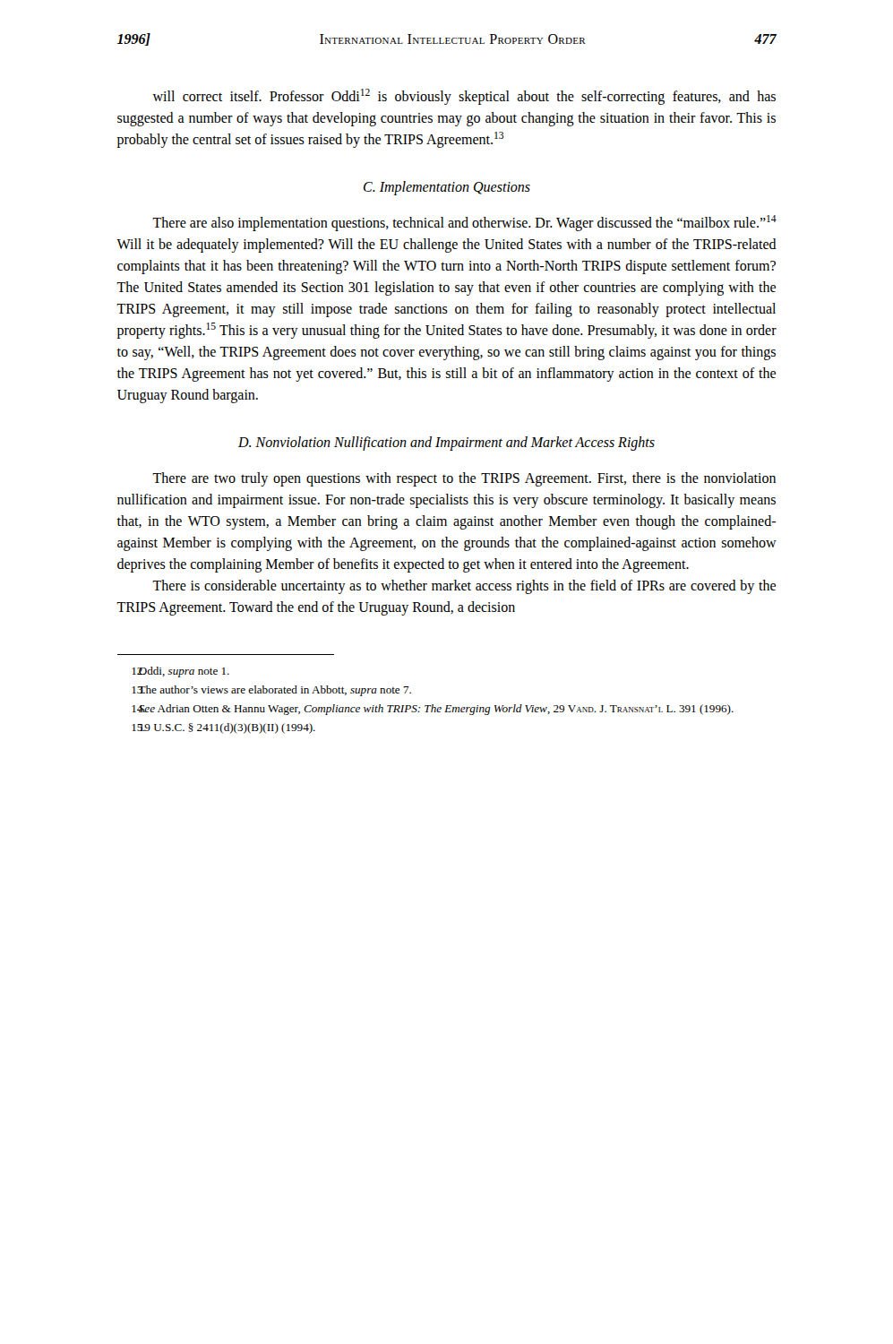1996] International Intellectual Property Order 477
will correct itself. Professor Oddi12 is obviously skeptical about the self-correcting features, and has suggested a number of ways that developing countries may go about changing the situation in their favor. This is probably the central set of issues raised by the TRIPS Agreement.13
C. Implementation Questions
There are also implementation questions, technical and otherwise. Dr. Wager discussed the “mailbox rule.”14 Will it be adequately implemented? Will the EU challenge the United States with a number of the TRIPS-related complaints that it has been threatening? Will the WTO turn into a North-North TRIPS dispute settlement forum? The United States amended its Section 301 legislation to say that even if other countries are complying with the TRIPS Agreement, it may still impose trade sanctions on them for failing to reasonably protect intellectual property rights.15 This is a very unusual thing for the United States to have done. Presumably, it was done in order to say, “Well, the TRIPS Agreement does not cover everything, so we can still bring claims against you for things the TRIPS Agreement has not yet covered.” But, this is still a bit of an inflammatory action in the context of the Uruguay Round bargain.
D. Nonviolation Nullification and Impairment and Market Access Rights
There are two truly open questions with respect to the TRIPS Agreement. First, there is the nonviolation nullification and impairment issue. For non-trade specialists this is very obscure terminology. It basically means that, in the WTO system, a Member can bring a claim against another Member even though the complained-against Member is complying with the Agreement, on the grounds that the complained-against action somehow deprives the complaining Member of benefits it expected to get when it entered into the Agreement.
There is considerable uncertainty as to whether market access rights in the field of IPRs are covered by the TRIPS Agreement. Toward the end of the Uruguay Round, a decision
12. Oddi, supra note 1.
13. The author’s views are elaborated in Abbott, supra note 7.
14. See Adrian Otten & Hannu Wager, Compliance with TRIPS: The Emerging World View, 29 Vand. J. Transnat’l L. 391 (1996).
15. 19 U.S.C. § 2411(d)(3)(B)(II) (1994).